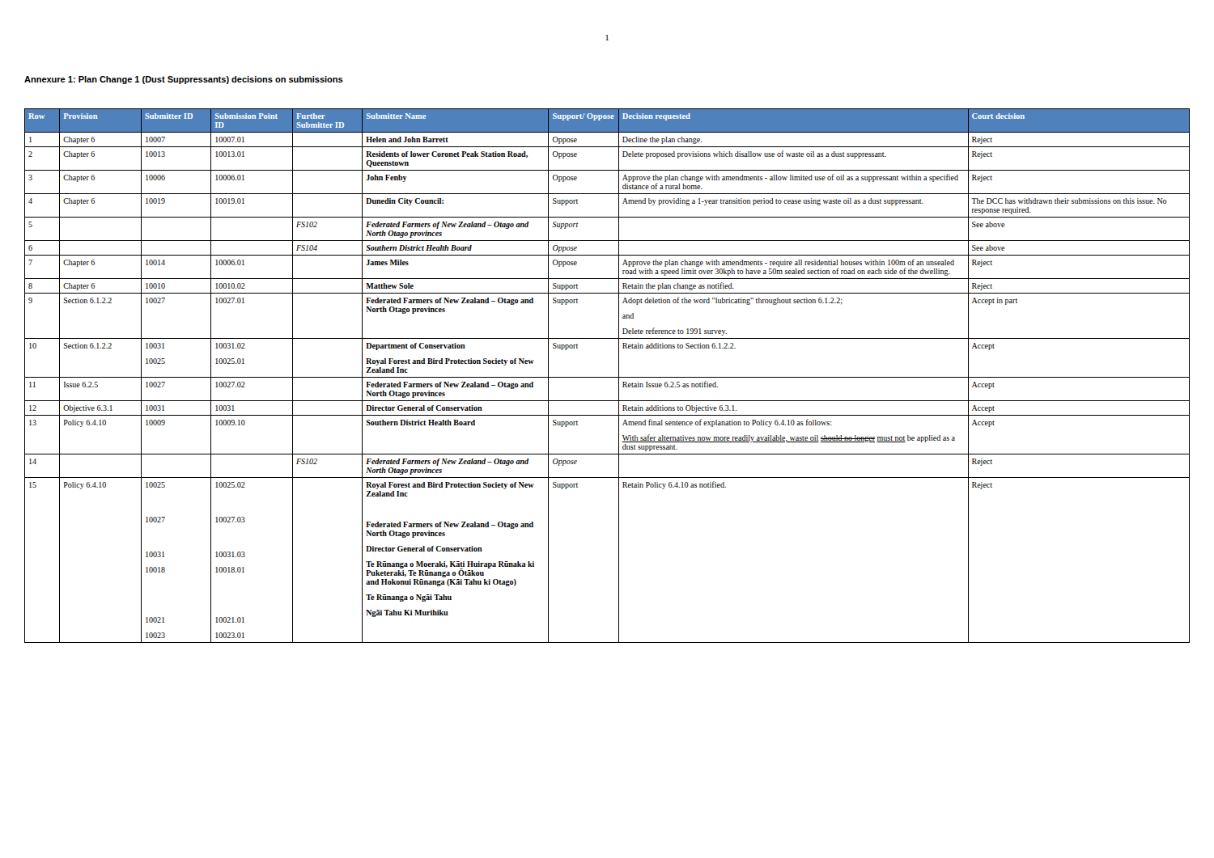1
Annexure 1: Plan Change 1 (Dust Suppressants) decisions on submissions
| Row | Provision | Submitter ID | Submission Point ID | Further Submitter ID | Submitter Name | Support/ Oppose | Decision requested | Court decision |
| --- | --- | --- | --- | --- | --- | --- | --- | --- |
| 1 | Chapter 6 | 10007 | 10007.01 | | Helen and John Barrett | Oppose | Decline the plan change. | Reject |
| 2 | Chapter 6 | 10013 | 10013.01 | | Residents of lower Coronet Peak Station Road, Queenstown | Oppose | Delete proposed provisions which disallow use of waste oil as a dust suppressant. | Reject |
| 3 | Chapter 6 | 10006 | 10006.01 | | John Fenby | Oppose | Approve the plan change with amendments - allow limited use of oil as a suppressant within a specified distance of a rural home. | Reject |
| 4 | Chapter 6 | 10019 | 10019.01 | | Dunedin City Council: | Support | Amend by providing a 1-year transition period to cease using waste oil as a dust suppressant. | The DCC has withdrawn their submissions on this issue. No response required. |
| 5 | | | | FS102 | Federated Farmers of New Zealand – Otago and North Otago provinces | Support | | See above |
| 6 | | | | FS104 | Southern District Health Board | Oppose | | See above |
| 7 | Chapter 6 | 10014 | 10006.01 | | James Miles | Oppose | Approve the plan change with amendments - require all residential houses within 100m of an unsealed road with a speed limit over 30kph to have a 50m sealed section of road on each side of the dwelling. | Reject |
| 8 | Chapter 6 | 10010 | 10010.02 | | Matthew Sole | Support | Retain the plan change as notified. | Reject |
| 9 | Section 6.1.2.2 | 10027 | 10027.01 | | Federated Farmers of New Zealand – Otago and North Otago provinces | Support | Adopt deletion of the word "lubricating" throughout section 6.1.2.2; and Delete reference to 1991 survey. | Accept in part |
| 10 | Section 6.1.2.2 | 10031 10025 | 10031.02 10025.01 | | Department of Conservation Royal Forest and Bird Protection Society of New Zealand Inc | Support | Retain additions to Section 6.1.2.2. | Accept |
| 11 | Issue 6.2.5 | 10027 | 10027.02 | | Federated Farmers of New Zealand – Otago and North Otago provinces | | Retain Issue 6.2.5 as notified. | Accept |
| 12 | Objective 6.3.1 | 10031 | 10031 | | Director General of Conservation | | Retain additions to Objective 6.3.1. | Accept |
| 13 | Policy 6.4.10 | 10009 | 10009.10 | | Southern District Health Board | Support | Amend final sentence of explanation to Policy 6.4.10 as follows: With safer alternatives now more readily available, waste oil should no longer must not be applied as a dust suppressant. | Accept |
| 14 | | | | FS102 | Federated Farmers of New Zealand – Otago and North Otago provinces | Oppose | | Reject |
| 15 | Policy 6.4.10 | 10025 10027 10031 10018 10021 10023 | 10025.02 10027.03 10031.03 10018.01 10021.01 10023.01 | | Royal Forest and Bird Protection Society of New Zealand Inc Federated Farmers of New Zealand – Otago and North Otago provinces Director General of Conservation Te Rūnanga o Moeraki, Kāti Huirapa Rūnaka ki Puketeraki, Te Rūnanga o Ōtākou and Hokonui Rūnanga (Kāi Tahu ki Otago) Te Rūnanga o Ngāi Tahu Ngāi Tahu Ki Murihiku | Support | Retain Policy 6.4.10 as notified. | Reject |